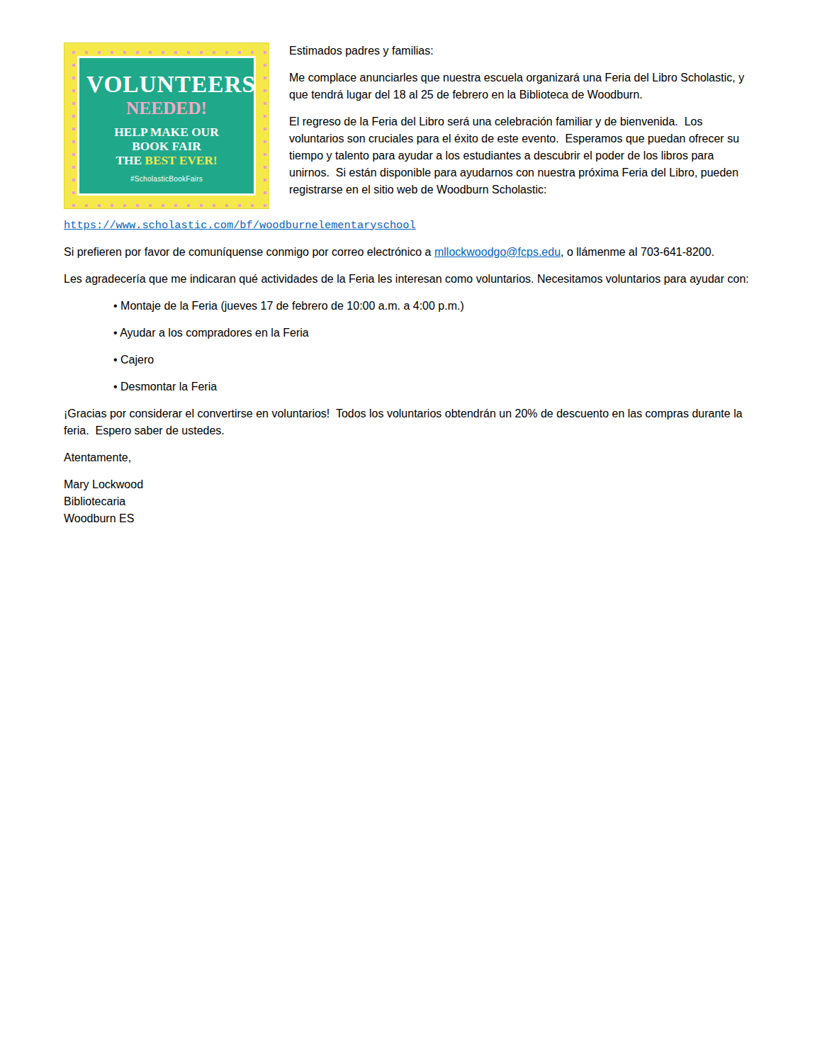VOLUNTEERS
NEEDED!
HELP MAKE OUR
BOOK FAIR
THE BEST EVER!
#ScholasticBookFairs
Estimados padres y familias:
Me complace anunciarles que nuestra escuela organizará una Feria del Libro Scholastic, y que tendrá lugar del 18 al 25 de febrero en la Biblioteca de Woodburn.
El regreso de la Feria del Libro será una celebración familiar y de bienvenida. Los voluntarios son cruciales para el éxito de este evento. Esperamos que puedan ofrecer su tiempo y talento para ayudar a los estudiantes a descubrir el poder de los libros para unirnos. Si están disponible para ayudarnos con nuestra próxima Feria del Libro, pueden registrarse en el sitio web de Woodburn Scholastic:
https://www.scholastic.com/bf/woodburnelementaryschool
Si prefieren por favor de comuníquense conmigo por correo electrónico a mllockwoodgo@fcps.edu, o llámenme al 703-641-8200.
Les agradecería que me indicaran qué actividades de la Feria les interesan como voluntarios. Necesitamos voluntarios para ayudar con:
• Montaje de la Feria (jueves 17 de febrero de 10:00 a.m. a 4:00 p.m.)
• Ayudar a los compradores en la Feria
• Cajero
• Desmontar la Feria
¡Gracias por considerar el convertirse en voluntarios! Todos los voluntarios obtendrán un 20% de descuento en las compras durante la feria. Espero saber de ustedes.
Atentamente,
Mary Lockwood
Bibliotecaria
Woodburn ES